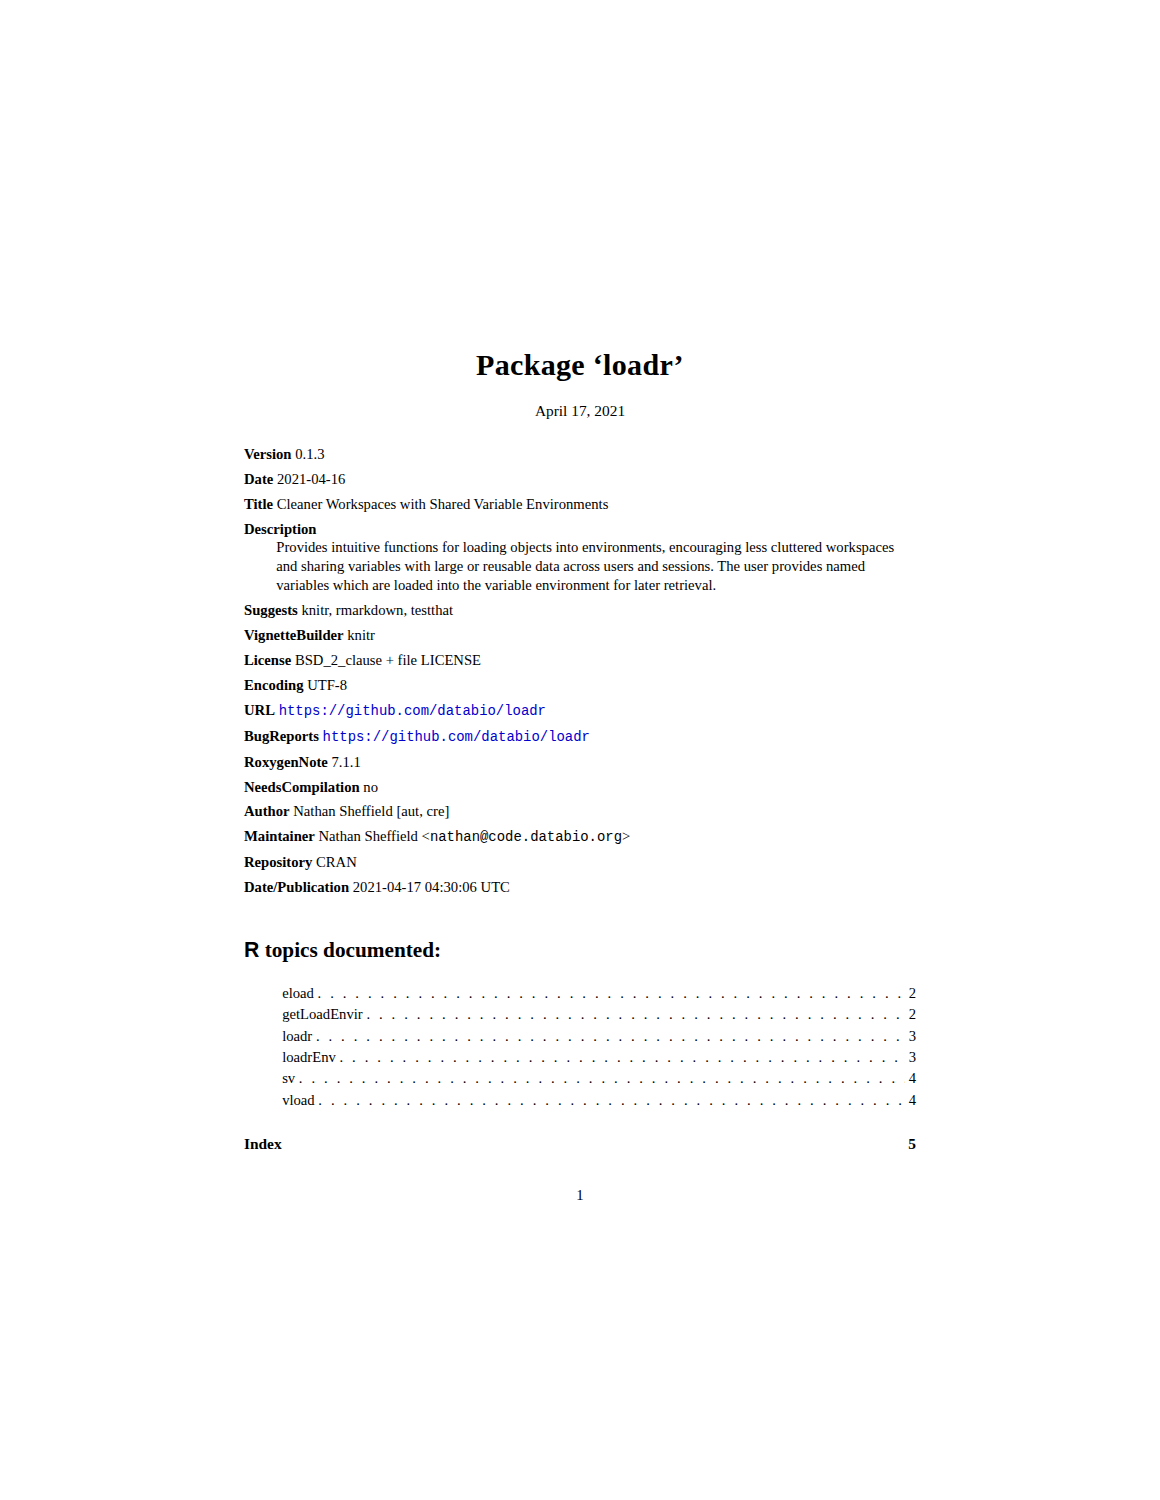Package ‘loadr’
April 17, 2021
Version
0.1.3
Date
2021-04-16
Title
Cleaner Workspaces with Shared Variable Environments
Description
Provides intuitive functions for loading objects into environments, encouraging less cluttered workspaces and sharing variables with large or reusable data across users and sessions. The user provides named variables which are loaded into the variable environment for later retrieval.
Suggests
knitr, rmarkdown, testthat
VignetteBuilder
knitr
License
BSD_2_clause + file LICENSE
Encoding
UTF-8
URL
https://github.com/databio/loadr
BugReports
https://github.com/databio/loadr
RoxygenNote
7.1.1
NeedsCompilation
no
Author
Nathan Sheffield [aut, cre]
Maintainer
Nathan Sheffield <nathan@code.databio.org>
Repository
CRAN
Date/Publication
2021-04-17 04:30:06 UTC
R topics documented:
eload. . . . . . . . . . . . . . . . . . . . . . . . . . . . . . . . . . . . . . . . . . . . . . . . . . . . 2
getLoadEnvir. . . . . . . . . . . . . . . . . . . . . . . . . . . . . . . . . . . . . . . . . . . . . . 2
loadr. . . . . . . . . . . . . . . . . . . . . . . . . . . . . . . . . . . . . . . . . . . . . . . . . . . . 3
loadrEnv. . . . . . . . . . . . . . . . . . . . . . . . . . . . . . . . . . . . . . . . . . . . . . . . . 3
sv. . . . . . . . . . . . . . . . . . . . . . . . . . . . . . . . . . . . . . . . . . . . . . . . . . . . . . 4
vload. . . . . . . . . . . . . . . . . . . . . . . . . . . . . . . . . . . . . . . . . . . . . . . . . . . . 4
Index 5
1